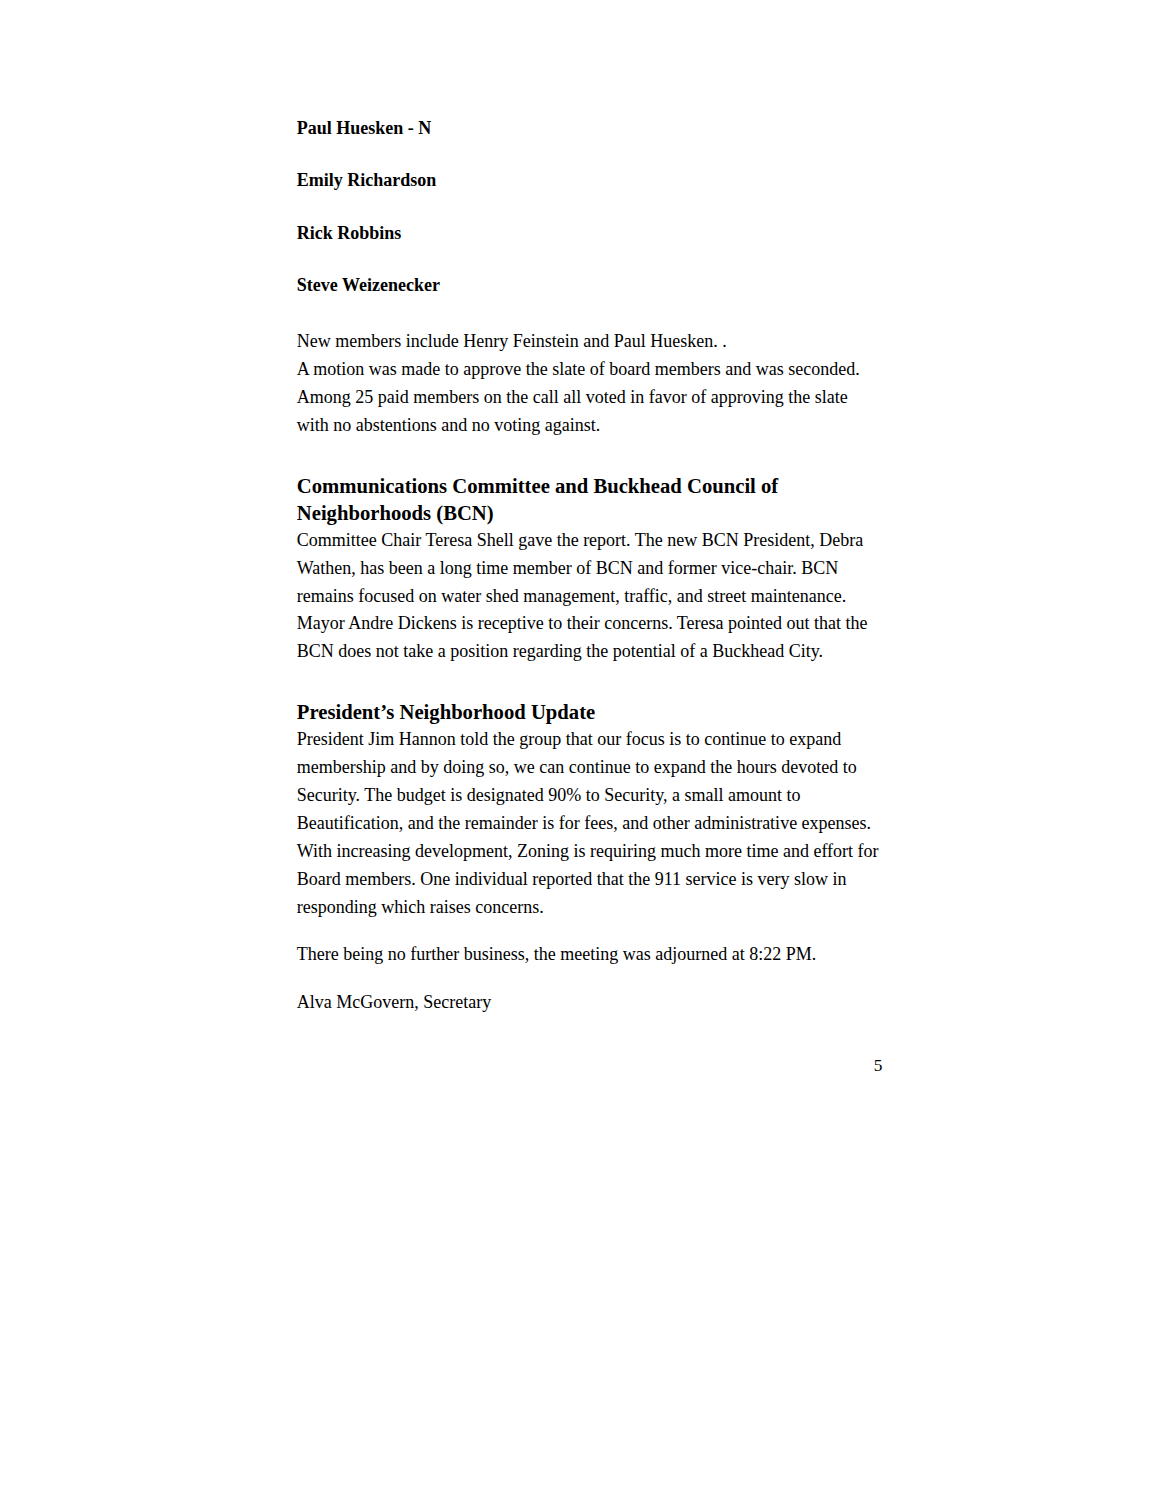Paul Huesken - N
Emily Richardson
Rick Robbins
Steve Weizenecker
New members include Henry Feinstein and Paul Huesken. .
A motion was made to approve the slate of board members and was seconded. Among 25 paid members on the call all voted in favor of approving the slate with no abstentions and no voting against.
Communications Committee and Buckhead Council of Neighborhoods (BCN)
Committee Chair Teresa Shell gave the report. The new BCN President, Debra Wathen, has been a long time member of BCN and former vice-chair. BCN remains focused on water shed management, traffic, and street maintenance. Mayor Andre Dickens is receptive to their concerns. Teresa pointed out that the BCN does not take a position regarding the potential of a Buckhead City.
President’s Neighborhood Update
President Jim Hannon told the group that our focus is to continue to expand membership and by doing so, we can continue to expand the hours devoted to Security. The budget is designated 90% to Security, a small amount to Beautification, and the remainder is for fees, and other administrative expenses. With increasing development, Zoning is requiring much more time and effort for Board members. One individual reported that the 911 service is very slow in responding which raises concerns.
There being no further business, the meeting was adjourned at 8:22 PM.
Alva McGovern, Secretary
5